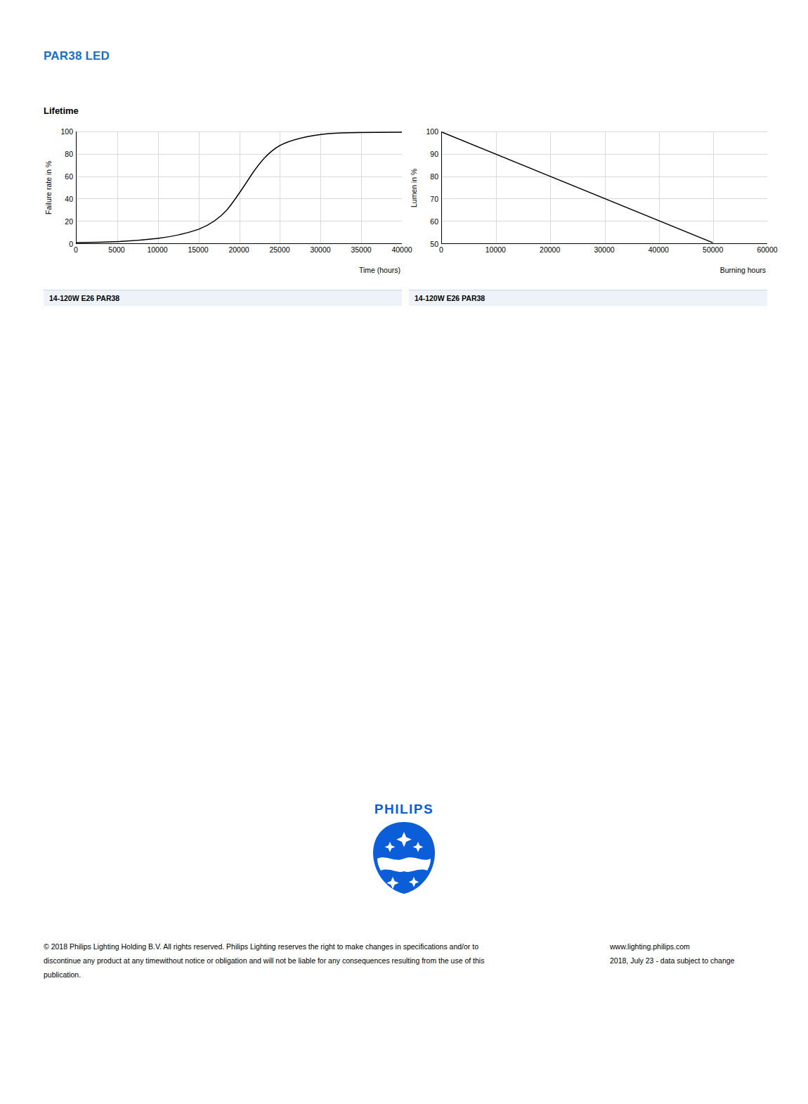PAR38 LED
Lifetime
Failure rate in %
100 80 60 40 20 0
0 5000 10000 15000 20000 25000 30000 35000 40000
Time (hours)
14-120W E26 PAR38
Lumen in %
100 90 80 70 60 50
0 10000 20000 30000 40000 50000 60000
Burning hours
14-120W E26 PAR38
PHILIPS
© 2018 Philips Lighting Holding B.V. All rights reserved. Philips Lighting reserves the right to make changes in specifications and/or to discontinue any product at any timewithout notice or obligation and will not be liable for any consequences resulting from the use of this publication.
www.lighting.philips.com
2018, July 23 - data subject to change